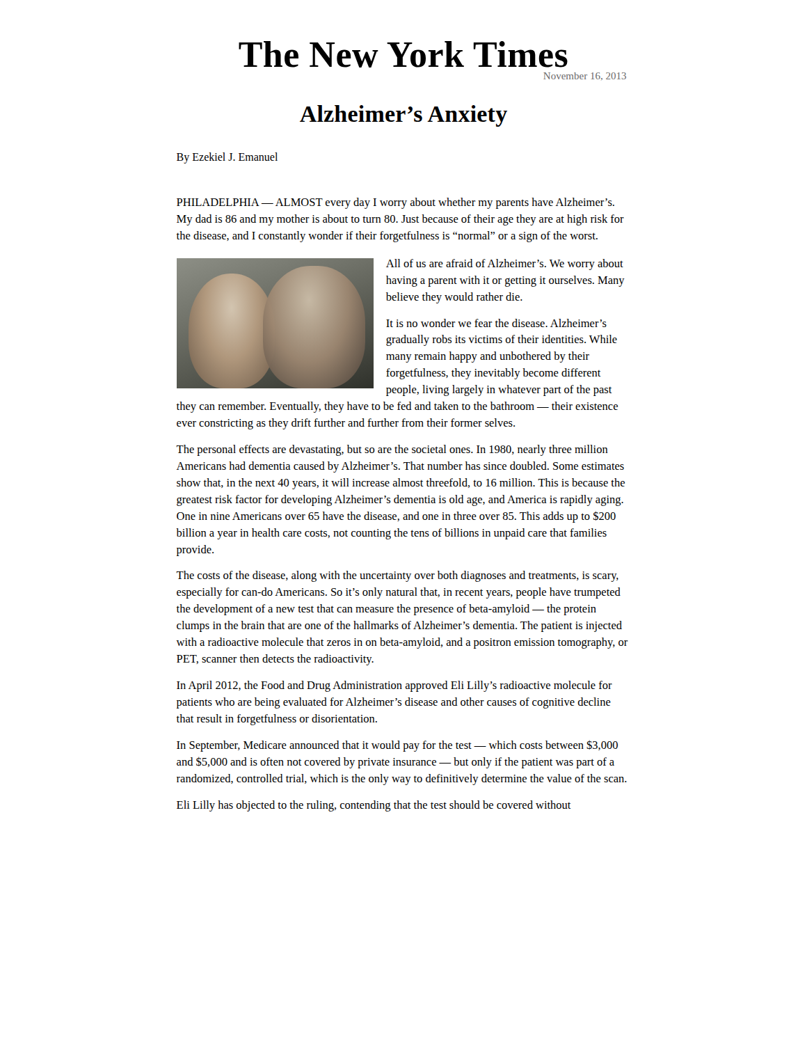The New York Times November 16, 2013
Alzheimer’s Anxiety
By Ezekiel J. Emanuel
PHILADELPHIA — ALMOST every day I worry about whether my parents have Alzheimer’s. My dad is 86 and my mother is about to turn 80. Just because of their age they are at high risk for the disease, and I constantly wonder if their forgetfulness is “normal” or a sign of the worst.
All of us are afraid of Alzheimer’s. We worry about having a parent with it or getting it ourselves. Many believe they would rather die.
It is no wonder we fear the disease. Alzheimer’s gradually robs its victims of their identities. While many remain happy and unbothered by their forgetfulness, they inevitably become different people, living largely in whatever part of the past they can remember. Eventually, they have to be fed and taken to the bathroom — their existence ever constricting as they drift further and further from their former selves.
The personal effects are devastating, but so are the societal ones. In 1980, nearly three million Americans had dementia caused by Alzheimer’s. That number has since doubled. Some estimates show that, in the next 40 years, it will increase almost threefold, to 16 million. This is because the greatest risk factor for developing Alzheimer’s dementia is old age, and America is rapidly aging. One in nine Americans over 65 have the disease, and one in three over 85. This adds up to $200 billion a year in health care costs, not counting the tens of billions in unpaid care that families provide.
The costs of the disease, along with the uncertainty over both diagnoses and treatments, is scary, especially for can-do Americans. So it’s only natural that, in recent years, people have trumpeted the development of a new test that can measure the presence of beta-amyloid — the protein clumps in the brain that are one of the hallmarks of Alzheimer’s dementia. The patient is injected with a radioactive molecule that zeros in on beta-amyloid, and a positron emission tomography, or PET, scanner then detects the radioactivity.
In April 2012, the Food and Drug Administration approved Eli Lilly’s radioactive molecule for patients who are being evaluated for Alzheimer’s disease and other causes of cognitive decline that result in forgetfulness or disorientation.
In September, Medicare announced that it would pay for the test — which costs between $3,000 and $5,000 and is often not covered by private insurance — but only if the patient was part of a randomized, controlled trial, which is the only way to definitively determine the value of the scan.
Eli Lilly has objected to the ruling, contending that the test should be covered without